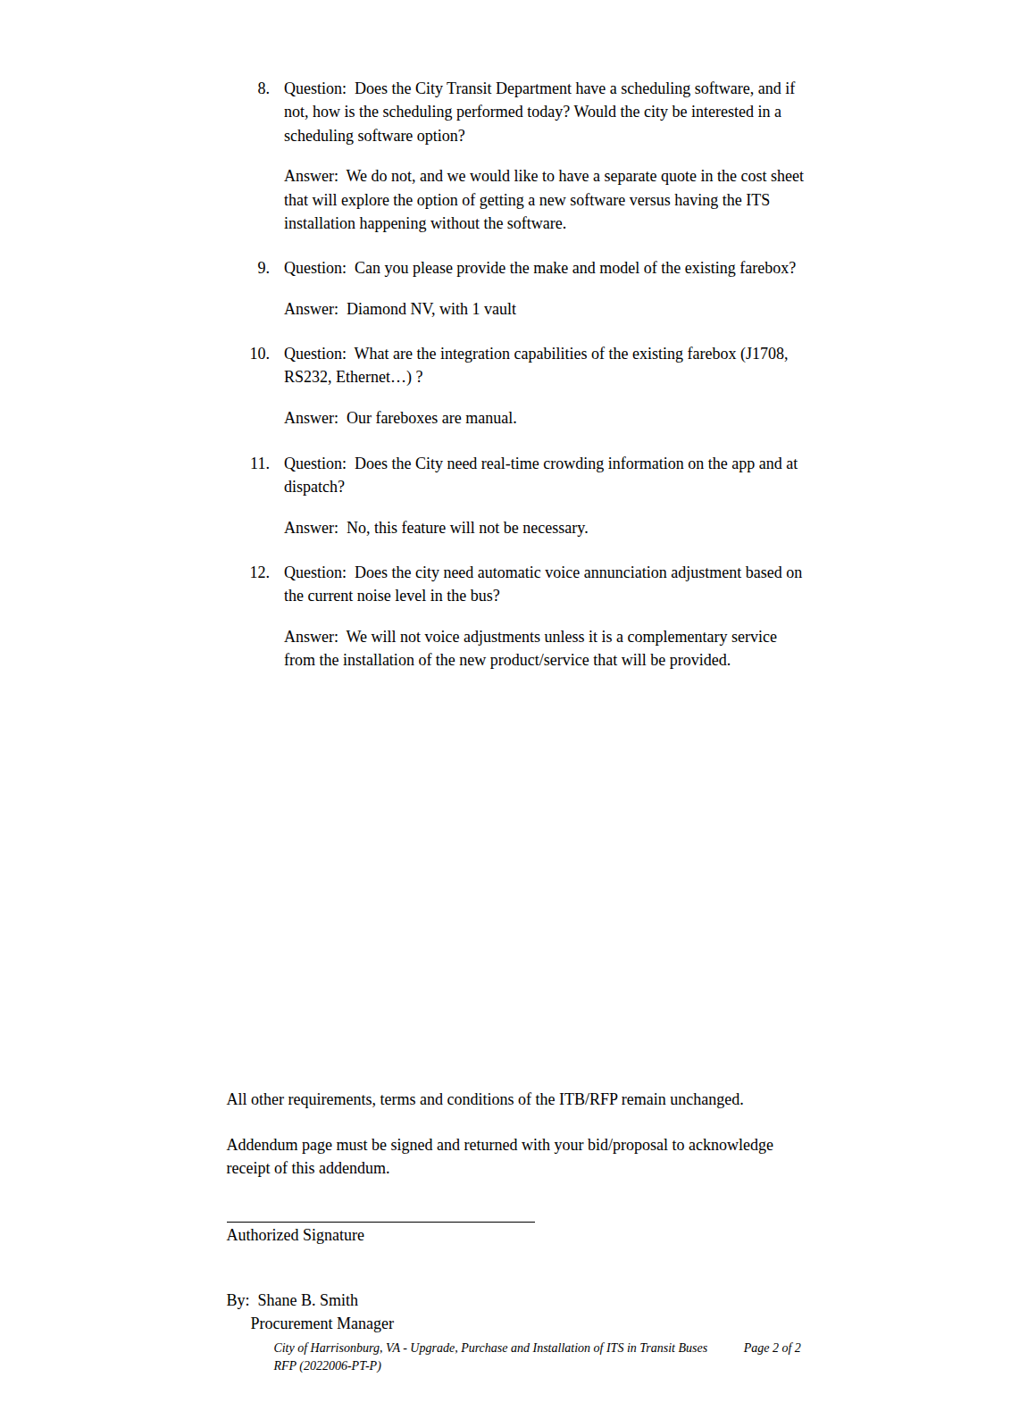Question: Does the City Transit Department have a scheduling software, and if not, how is the scheduling performed today? Would the city be interested in a scheduling software option?
Answer: We do not, and we would like to have a separate quote in the cost sheet that will explore the option of getting a new software versus having the ITS installation happening without the software.
Question: Can you please provide the make and model of the existing farebox?
Answer: Diamond NV, with 1 vault
Question: What are the integration capabilities of the existing farebox (J1708, RS232, Ethernet…) ?
Answer: Our fareboxes are manual.
Question: Does the City need real-time crowding information on the app and at dispatch?
Answer: No, this feature will not be necessary.
Question: Does the city need automatic voice annunciation adjustment based on the current noise level in the bus?
Answer: We will not voice adjustments unless it is a complementary service from the installation of the new product/service that will be provided.
All other requirements, terms and conditions of the ITB/RFP remain unchanged.
Addendum page must be signed and returned with your bid/proposal to acknowledge receipt of this addendum.
Authorized Signature
By: Shane B. Smith
Procurement Manager
City of Harrisonburg, VA - Upgrade, Purchase and Installation of ITS in Transit Buses RFP (2022006-PT-P) Page 2 of 2